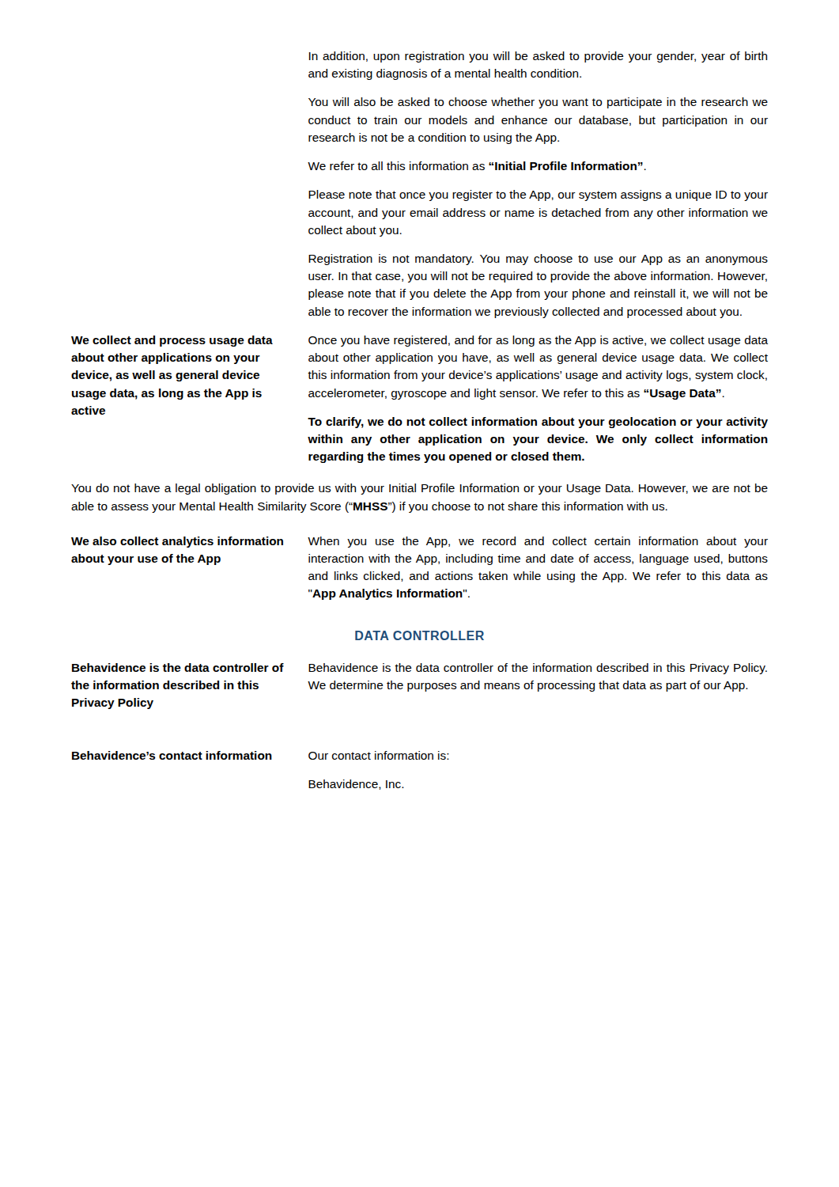In addition, upon registration you will be asked to provide your gender, year of birth and existing diagnosis of a mental health condition.
You will also be asked to choose whether you want to participate in the research we conduct to train our models and enhance our database, but participation in our research is not be a condition to using the App.
We refer to all this information as “Initial Profile Information”.
Please note that once you register to the App, our system assigns a unique ID to your account, and your email address or name is detached from any other information we collect about you.
Registration is not mandatory. You may choose to use our App as an anonymous user. In that case, you will not be required to provide the above information. However, please note that if you delete the App from your phone and reinstall it, we will not be able to recover the information we previously collected and processed about you.
We collect and process usage data about other applications on your device, as well as general device usage data, as long as the App is active
Once you have registered, and for as long as the App is active, we collect usage data about other application you have, as well as general device usage data. We collect this information from your device’s applications’ usage and activity logs, system clock, accelerometer, gyroscope and light sensor. We refer to this as “Usage Data”.
To clarify, we do not collect information about your geolocation or your activity within any other application on your device. We only collect information regarding the times you opened or closed them.
You do not have a legal obligation to provide us with your Initial Profile Information or your Usage Data. However, we are not be able to assess your Mental Health Similarity Score (“MHSS”) if you choose to not share this information with us.
We also collect analytics information about your use of the App
When you use the App, we record and collect certain information about your interaction with the App, including time and date of access, language used, buttons and links clicked, and actions taken while using the App. We refer to this data as "App Analytics Information".
DATA CONTROLLER
Behavidence is the data controller of the information described in this Privacy Policy
Behavidence is the data controller of the information described in this Privacy Policy. We determine the purposes and means of processing that data as part of our App.
Behavidence’s contact information
Our contact information is:
Behavidence, Inc.